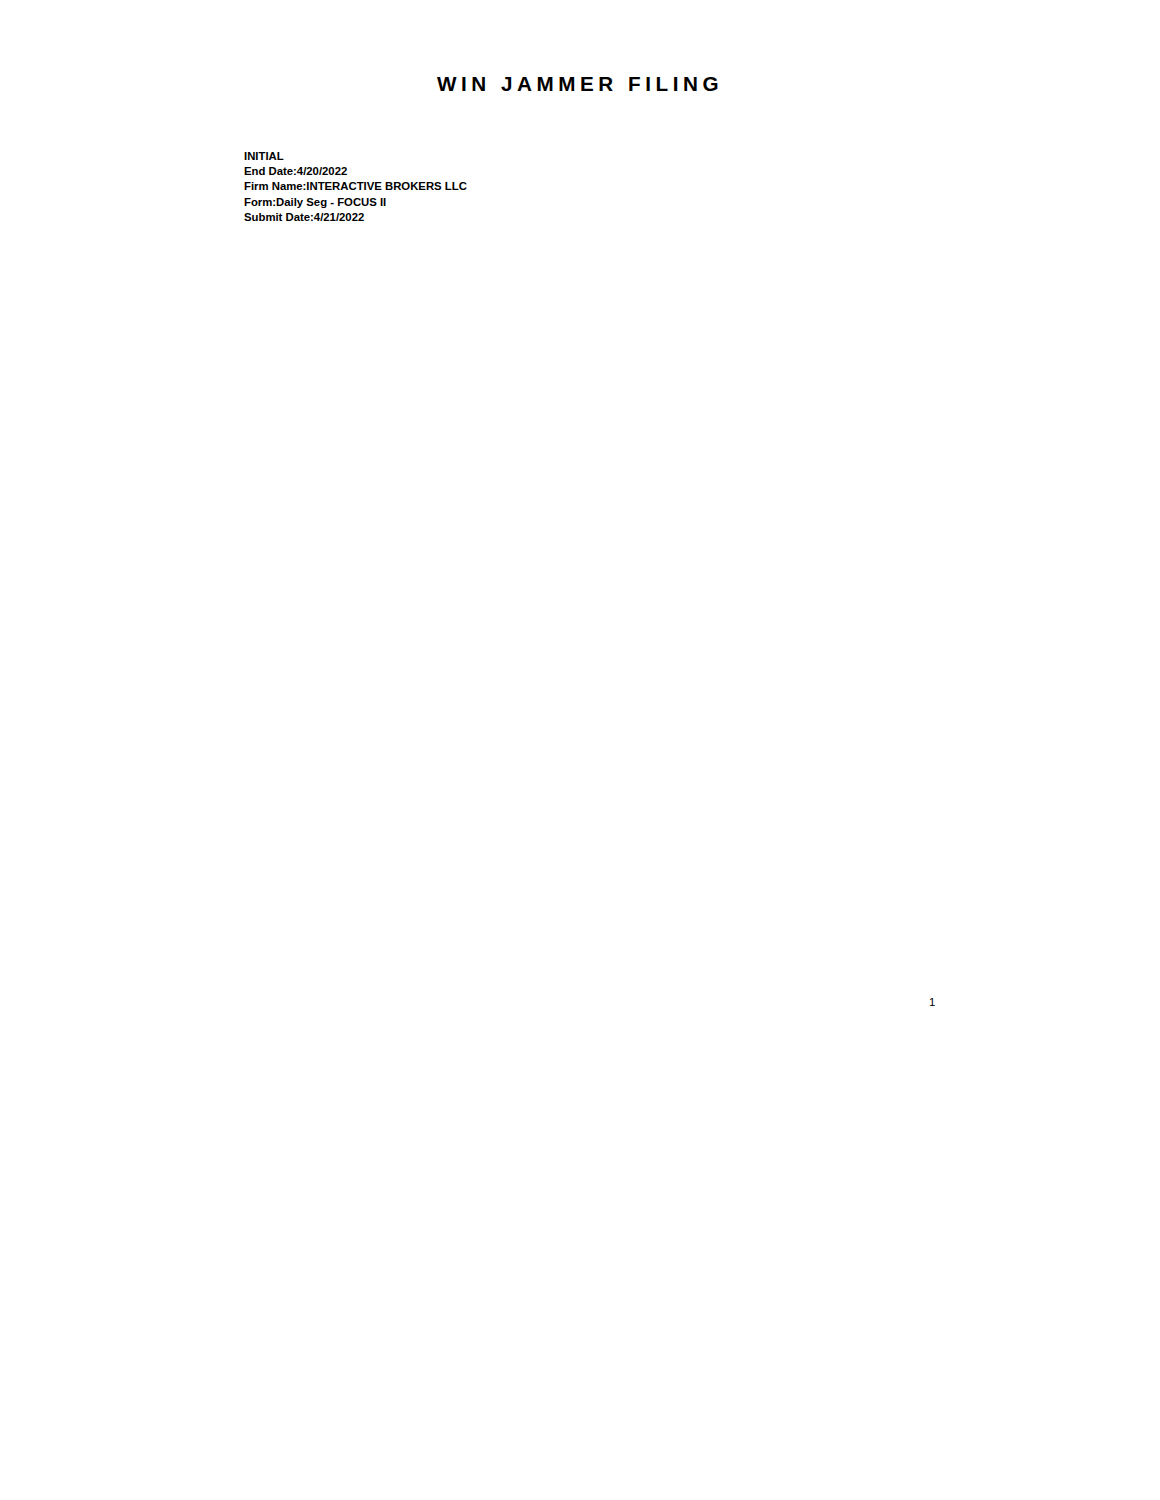WIN JAMMER FILING
INITIAL
End Date:4/20/2022
Firm Name:INTERACTIVE BROKERS LLC
Form:Daily Seg - FOCUS II
Submit Date:4/21/2022
1